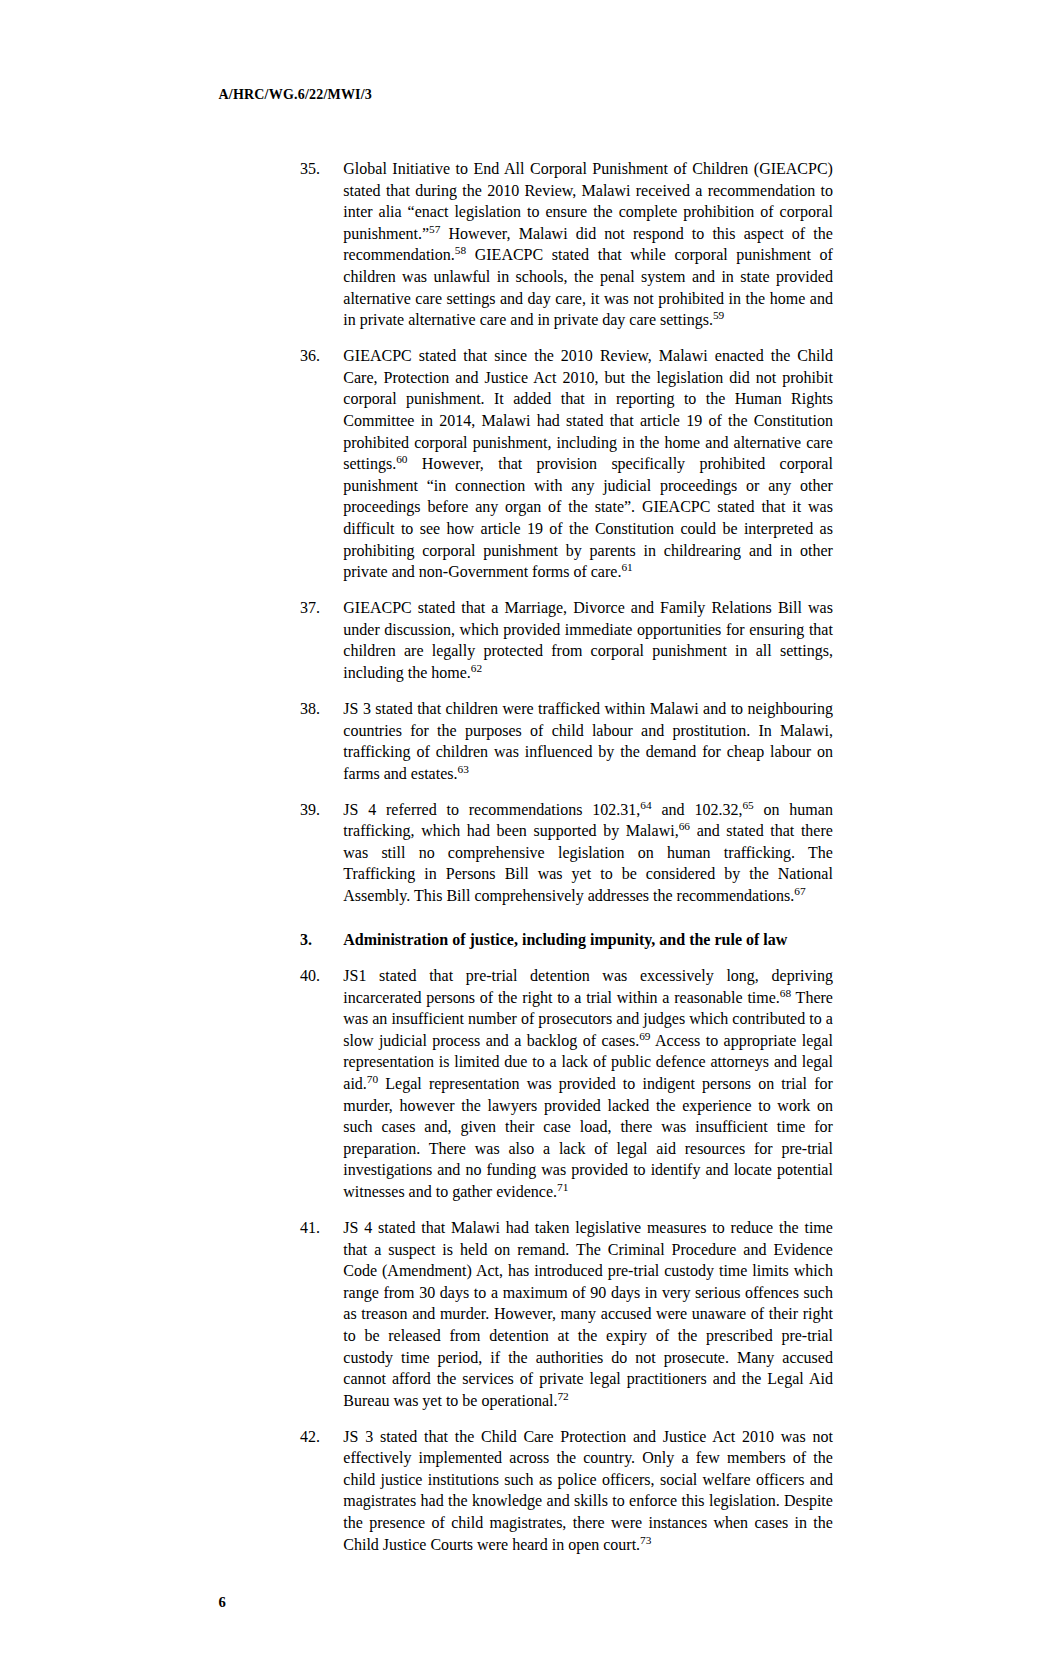A/HRC/WG.6/22/MWI/3
35. Global Initiative to End All Corporal Punishment of Children (GIEACPC) stated that during the 2010 Review, Malawi received a recommendation to inter alia “enact legislation to ensure the complete prohibition of corporal punishment.”57 However, Malawi did not respond to this aspect of the recommendation.58 GIEACPC stated that while corporal punishment of children was unlawful in schools, the penal system and in state provided alternative care settings and day care, it was not prohibited in the home and in private alternative care and in private day care settings.59
36. GIEACPC stated that since the 2010 Review, Malawi enacted the Child Care, Protection and Justice Act 2010, but the legislation did not prohibit corporal punishment. It added that in reporting to the Human Rights Committee in 2014, Malawi had stated that article 19 of the Constitution prohibited corporal punishment, including in the home and alternative care settings.60 However, that provision specifically prohibited corporal punishment “in connection with any judicial proceedings or any other proceedings before any organ of the state”. GIEACPC stated that it was difficult to see how article 19 of the Constitution could be interpreted as prohibiting corporal punishment by parents in childrearing and in other private and non-Government forms of care.61
37. GIEACPC stated that a Marriage, Divorce and Family Relations Bill was under discussion, which provided immediate opportunities for ensuring that children are legally protected from corporal punishment in all settings, including the home.62
38. JS 3 stated that children were trafficked within Malawi and to neighbouring countries for the purposes of child labour and prostitution. In Malawi, trafficking of children was influenced by the demand for cheap labour on farms and estates.63
39. JS 4 referred to recommendations 102.31,64 and 102.32,65 on human trafficking, which had been supported by Malawi,66 and stated that there was still no comprehensive legislation on human trafficking. The Trafficking in Persons Bill was yet to be considered by the National Assembly. This Bill comprehensively addresses the recommendations.67
3. Administration of justice, including impunity, and the rule of law
40. JS1 stated that pre-trial detention was excessively long, depriving incarcerated persons of the right to a trial within a reasonable time.68 There was an insufficient number of prosecutors and judges which contributed to a slow judicial process and a backlog of cases.69 Access to appropriate legal representation is limited due to a lack of public defence attorneys and legal aid.70 Legal representation was provided to indigent persons on trial for murder, however the lawyers provided lacked the experience to work on such cases and, given their case load, there was insufficient time for preparation. There was also a lack of legal aid resources for pre-trial investigations and no funding was provided to identify and locate potential witnesses and to gather evidence.71
41. JS 4 stated that Malawi had taken legislative measures to reduce the time that a suspect is held on remand. The Criminal Procedure and Evidence Code (Amendment) Act, has introduced pre-trial custody time limits which range from 30 days to a maximum of 90 days in very serious offences such as treason and murder. However, many accused were unaware of their right to be released from detention at the expiry of the prescribed pre-trial custody time period, if the authorities do not prosecute. Many accused cannot afford the services of private legal practitioners and the Legal Aid Bureau was yet to be operational.72
42. JS 3 stated that the Child Care Protection and Justice Act 2010 was not effectively implemented across the country. Only a few members of the child justice institutions such as police officers, social welfare officers and magistrates had the knowledge and skills to enforce this legislation. Despite the presence of child magistrates, there were instances when cases in the Child Justice Courts were heard in open court.73
6